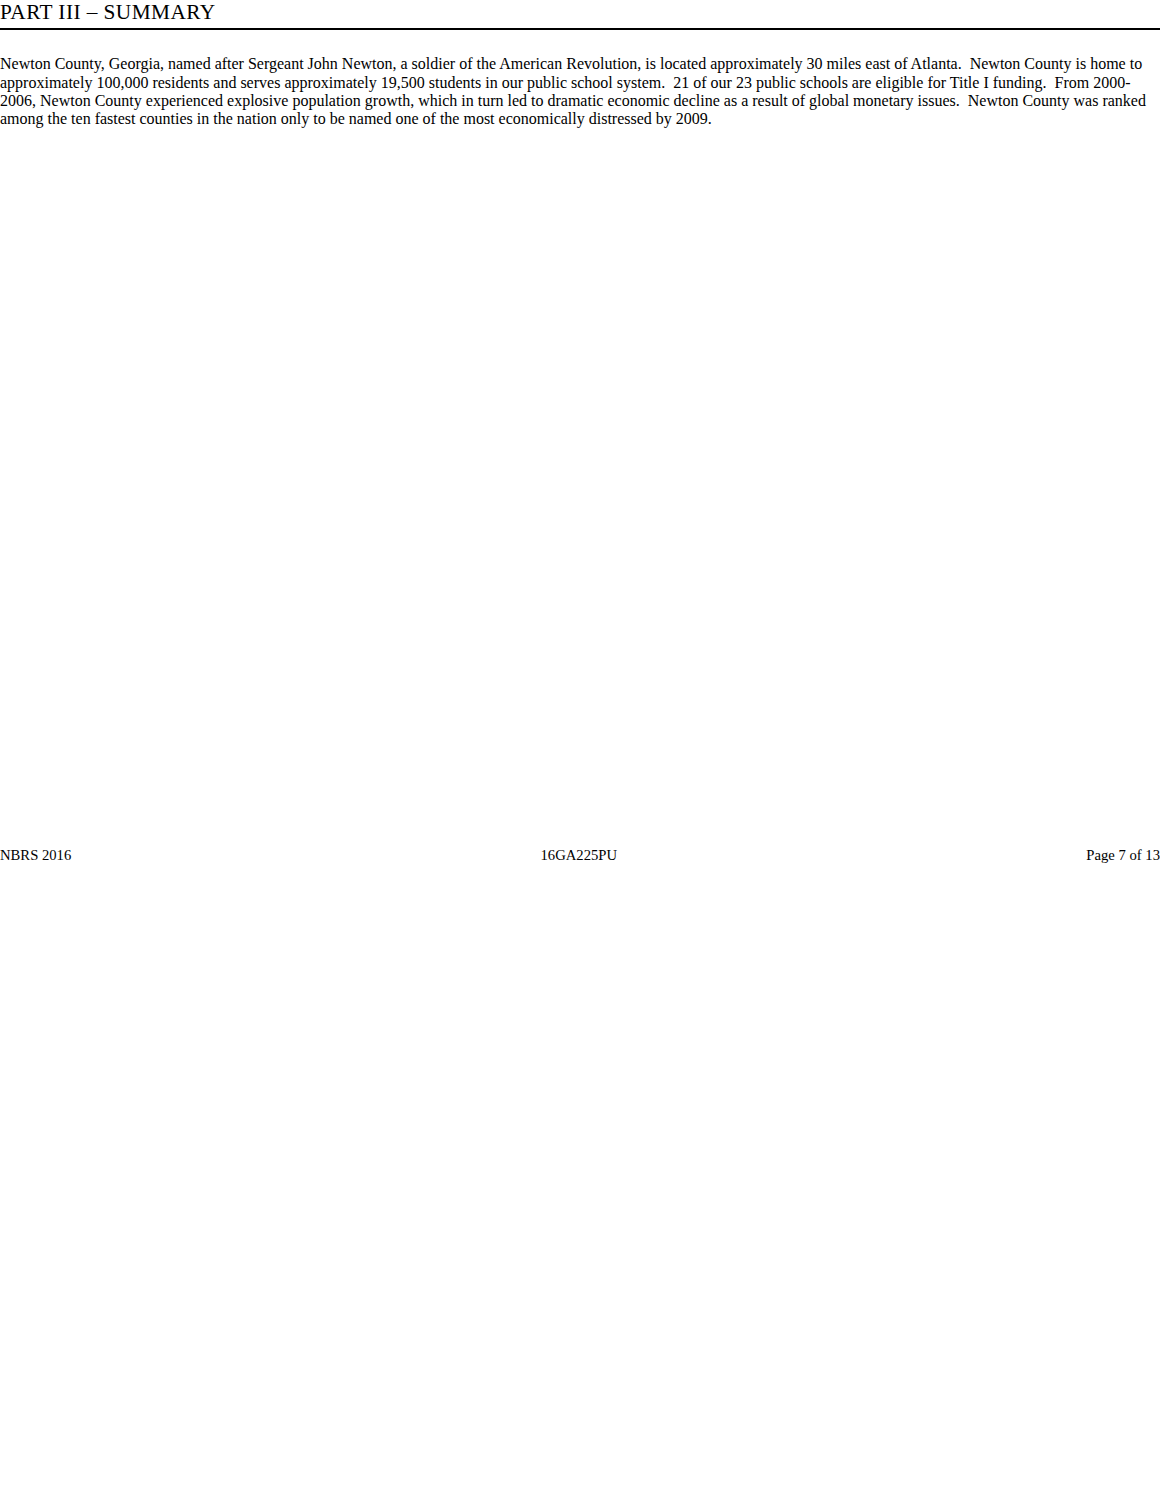PART III – SUMMARY
Newton County, Georgia, named after Sergeant John Newton, a soldier of the American Revolution, is located approximately 30 miles east of Atlanta. Newton County is home to approximately 100,000 residents and serves approximately 19,500 students in our public school system. 21 of our 23 public schools are eligible for Title I funding. From 2000-2006, Newton County experienced explosive population growth, which in turn led to dramatic economic decline as a result of global monetary issues. Newton County was ranked among the ten fastest counties in the nation only to be named one of the most economically distressed by 2009.
NBRS 2016 16GA225PU Page 7 of 13